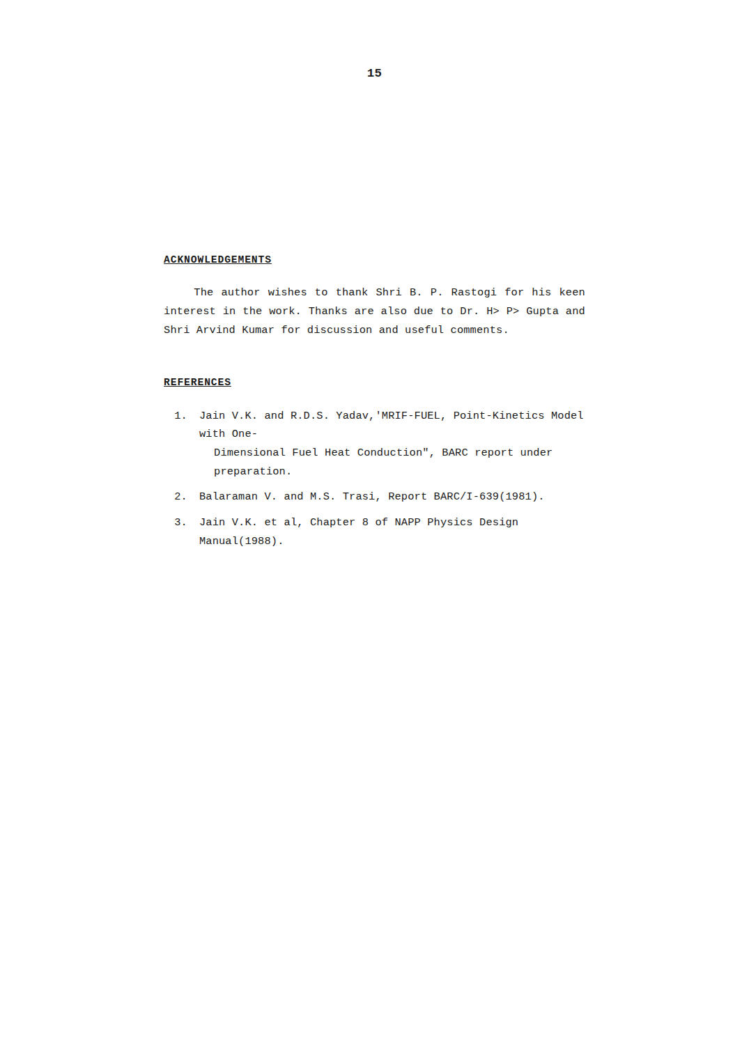15
ACKNOWLEDGEMENTS
The author wishes to thank Shri B. P. Rastogi for his keen interest in the work. Thanks are also due to Dr. H> P> Gupta and Shri Arvind Kumar for discussion and useful comments.
REFERENCES
Jain V.K. and R.D.S. Yadav,'MRIF-FUEL, Point-Kinetics Model with One-Dimensional Fuel Heat Conduction", BARC report under preparation.
Balaraman V. and M.S. Trasi, Report BARC/I-639(1981).
Jain V.K. et al, Chapter 8 of NAPP Physics Design Manual(1988).